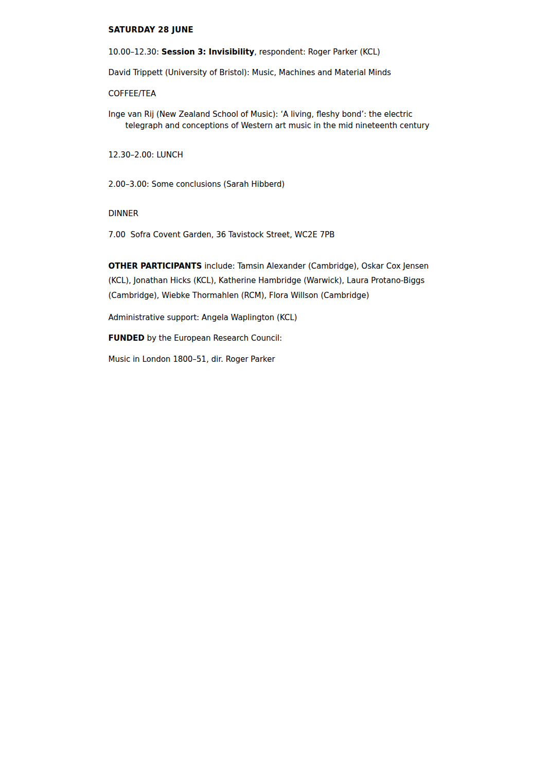SATURDAY 28 JUNE
10.00–12.30: Session 3: Invisibility, respondent: Roger Parker (KCL)
David Trippett (University of Bristol): Music, Machines and Material Minds
COFFEE/TEA
Inge van Rij (New Zealand School of Music): ‘A living, fleshy bond’: the electric telegraph and conceptions of Western art music in the mid nineteenth century
12.30–2.00: LUNCH
2.00–3.00: Some conclusions (Sarah Hibberd)
DINNER
7.00 Sofra Covent Garden, 36 Tavistock Street, WC2E 7PB
OTHER PARTICIPANTS include: Tamsin Alexander (Cambridge), Oskar Cox Jensen (KCL), Jonathan Hicks (KCL), Katherine Hambridge (Warwick), Laura Protano-Biggs (Cambridge), Wiebke Thormahlen (RCM), Flora Willson (Cambridge)
Administrative support: Angela Waplington (KCL)
FUNDED by the European Research Council:
Music in London 1800–51, dir. Roger Parker